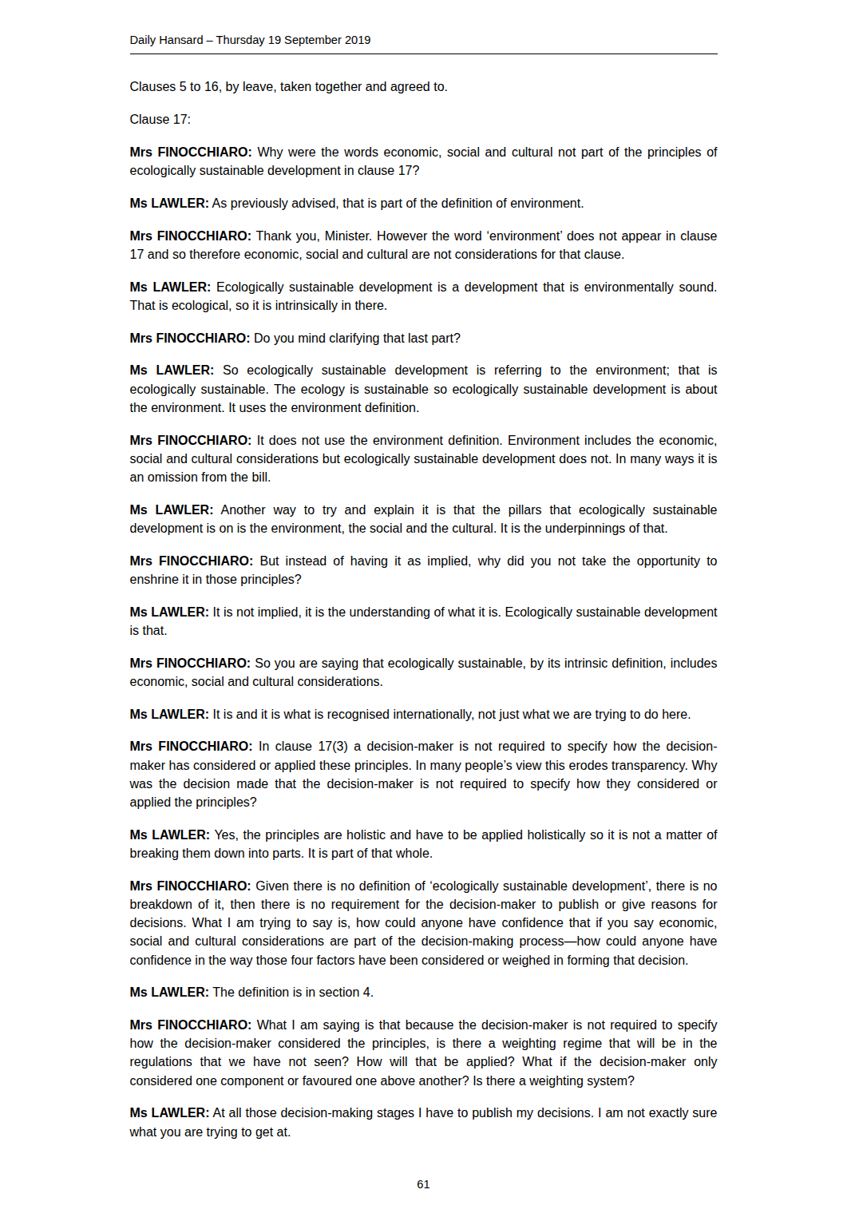Daily Hansard – Thursday 19 September 2019
Clauses 5 to 16, by leave, taken together and agreed to.
Clause 17:
Mrs FINOCCHIARO: Why were the words economic, social and cultural not part of the principles of ecologically sustainable development in clause 17?
Ms LAWLER: As previously advised, that is part of the definition of environment.
Mrs FINOCCHIARO: Thank you, Minister. However the word ‘environment’ does not appear in clause 17 and so therefore economic, social and cultural are not considerations for that clause.
Ms LAWLER: Ecologically sustainable development is a development that is environmentally sound. That is ecological, so it is intrinsically in there.
Mrs FINOCCHIARO: Do you mind clarifying that last part?
Ms LAWLER: So ecologically sustainable development is referring to the environment; that is ecologically sustainable. The ecology is sustainable so ecologically sustainable development is about the environment. It uses the environment definition.
Mrs FINOCCHIARO: It does not use the environment definition. Environment includes the economic, social and cultural considerations but ecologically sustainable development does not. In many ways it is an omission from the bill.
Ms LAWLER: Another way to try and explain it is that the pillars that ecologically sustainable development is on is the environment, the social and the cultural. It is the underpinnings of that.
Mrs FINOCCHIARO: But instead of having it as implied, why did you not take the opportunity to enshrine it in those principles?
Ms LAWLER: It is not implied, it is the understanding of what it is. Ecologically sustainable development is that.
Mrs FINOCCHIARO: So you are saying that ecologically sustainable, by its intrinsic definition, includes economic, social and cultural considerations.
Ms LAWLER: It is and it is what is recognised internationally, not just what we are trying to do here.
Mrs FINOCCHIARO: In clause 17(3) a decision-maker is not required to specify how the decision-maker has considered or applied these principles. In many people’s view this erodes transparency. Why was the decision made that the decision-maker is not required to specify how they considered or applied the principles?
Ms LAWLER: Yes, the principles are holistic and have to be applied holistically so it is not a matter of breaking them down into parts. It is part of that whole.
Mrs FINOCCHIARO: Given there is no definition of ‘ecologically sustainable development’, there is no breakdown of it, then there is no requirement for the decision-maker to publish or give reasons for decisions. What I am trying to say is, how could anyone have confidence that if you say economic, social and cultural considerations are part of the decision-making process—how could anyone have confidence in the way those four factors have been considered or weighed in forming that decision.
Ms LAWLER: The definition is in section 4.
Mrs FINOCCHIARO: What I am saying is that because the decision-maker is not required to specify how the decision-maker considered the principles, is there a weighting regime that will be in the regulations that we have not seen? How will that be applied? What if the decision-maker only considered one component or favoured one above another? Is there a weighting system?
Ms LAWLER: At all those decision-making stages I have to publish my decisions. I am not exactly sure what you are trying to get at.
61